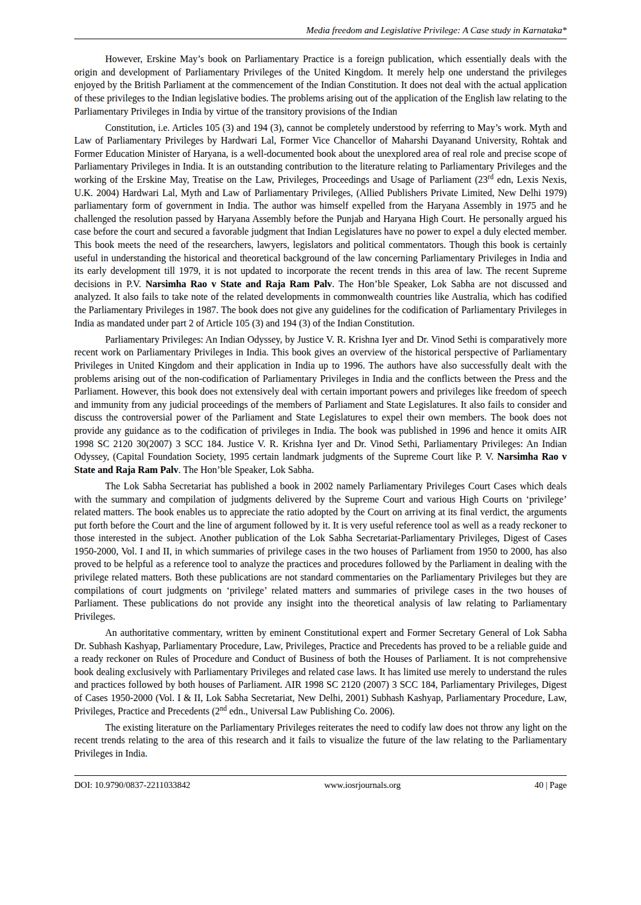Media freedom and Legislative Privilege: A Case study in Karnataka*
However, Erskine May’s book on Parliamentary Practice is a foreign publication, which essentially deals with the origin and development of Parliamentary Privileges of the United Kingdom. It merely help one understand the privileges enjoyed by the British Parliament at the commencement of the Indian Constitution. It does not deal with the actual application of these privileges to the Indian legislative bodies. The problems arising out of the application of the English law relating to the Parliamentary Privileges in India by virtue of the transitory provisions of the Indian
Constitution, i.e. Articles 105 (3) and 194 (3), cannot be completely understood by referring to May’s work. Myth and Law of Parliamentary Privileges by Hardwari Lal, Former Vice Chancellor of Maharshi Dayanand University, Rohtak and Former Education Minister of Haryana, is a well-documented book about the unexplored area of real role and precise scope of Parliamentary Privileges in India. It is an outstanding contribution to the literature relating to Parliamentary Privileges and the working of the Erskine May, Treatise on the Law, Privileges, Proceedings and Usage of Parliament (23rd edn, Lexis Nexis, U.K. 2004) Hardwari Lal, Myth and Law of Parliamentary Privileges, (Allied Publishers Private Limited, New Delhi 1979) parliamentary form of government in India. The author was himself expelled from the Haryana Assembly in 1975 and he challenged the resolution passed by Haryana Assembly before the Punjab and Haryana High Court. He personally argued his case before the court and secured a favorable judgment that Indian Legislatures have no power to expel a duly elected member. This book meets the need of the researchers, lawyers, legislators and political commentators. Though this book is certainly useful in understanding the historical and theoretical background of the law concerning Parliamentary Privileges in India and its early development till 1979, it is not updated to incorporate the recent trends in this area of law. The recent Supreme decisions in P.V. Narsimha Rao v State and Raja Ram Palv. The Hon’ble Speaker, Lok Sabha are not discussed and analyzed. It also fails to take note of the related developments in commonwealth countries like Australia, which has codified the Parliamentary Privileges in 1987. The book does not give any guidelines for the codification of Parliamentary Privileges in India as mandated under part 2 of Article 105 (3) and 194 (3) of the Indian Constitution.
Parliamentary Privileges: An Indian Odyssey, by Justice V. R. Krishna Iyer and Dr. Vinod Sethi is comparatively more recent work on Parliamentary Privileges in India. This book gives an overview of the historical perspective of Parliamentary Privileges in United Kingdom and their application in India up to 1996. The authors have also successfully dealt with the problems arising out of the non-codification of Parliamentary Privileges in India and the conflicts between the Press and the Parliament. However, this book does not extensively deal with certain important powers and privileges like freedom of speech and immunity from any judicial proceedings of the members of Parliament and State Legislatures. It also fails to consider and discuss the controversial power of the Parliament and State Legislatures to expel their own members. The book does not provide any guidance as to the codification of privileges in India. The book was published in 1996 and hence it omits AIR 1998 SC 2120 30(2007) 3 SCC 184. Justice V. R. Krishna Iyer and Dr. Vinod Sethi, Parliamentary Privileges: An Indian Odyssey, (Capital Foundation Society, 1995 certain landmark judgments of the Supreme Court like P. V. Narsimha Rao v State and Raja Ram Palv. The Hon’ble Speaker, Lok Sabha.
The Lok Sabha Secretariat has published a book in 2002 namely Parliamentary Privileges Court Cases which deals with the summary and compilation of judgments delivered by the Supreme Court and various High Courts on ‘privilege’ related matters. The book enables us to appreciate the ratio adopted by the Court on arriving at its final verdict, the arguments put forth before the Court and the line of argument followed by it. It is very useful reference tool as well as a ready reckoner to those interested in the subject. Another publication of the Lok Sabha Secretariat-Parliamentary Privileges, Digest of Cases 1950-2000, Vol. I and II, in which summaries of privilege cases in the two houses of Parliament from 1950 to 2000, has also proved to be helpful as a reference tool to analyze the practices and procedures followed by the Parliament in dealing with the privilege related matters. Both these publications are not standard commentaries on the Parliamentary Privileges but they are compilations of court judgments on ‘privilege’ related matters and summaries of privilege cases in the two houses of Parliament. These publications do not provide any insight into the theoretical analysis of law relating to Parliamentary Privileges.
An authoritative commentary, written by eminent Constitutional expert and Former Secretary General of Lok Sabha Dr. Subhash Kashyap, Parliamentary Procedure, Law, Privileges, Practice and Precedents has proved to be a reliable guide and a ready reckoner on Rules of Procedure and Conduct of Business of both the Houses of Parliament. It is not comprehensive book dealing exclusively with Parliamentary Privileges and related case laws. It has limited use merely to understand the rules and practices followed by both houses of Parliament. AIR 1998 SC 2120 (2007) 3 SCC 184, Parliamentary Privileges, Digest of Cases 1950-2000 (Vol. I & II, Lok Sabha Secretariat, New Delhi, 2001) Subhash Kashyap, Parliamentary Procedure, Law, Privileges, Practice and Precedents (2nd edn., Universal Law Publishing Co. 2006).
The existing literature on the Parliamentary Privileges reiterates the need to codify law does not throw any light on the recent trends relating to the area of this research and it fails to visualize the future of the law relating to the Parliamentary Privileges in India.
DOI: 10.9790/0837-2211033842 www.iosrjournals.org 40 | Page